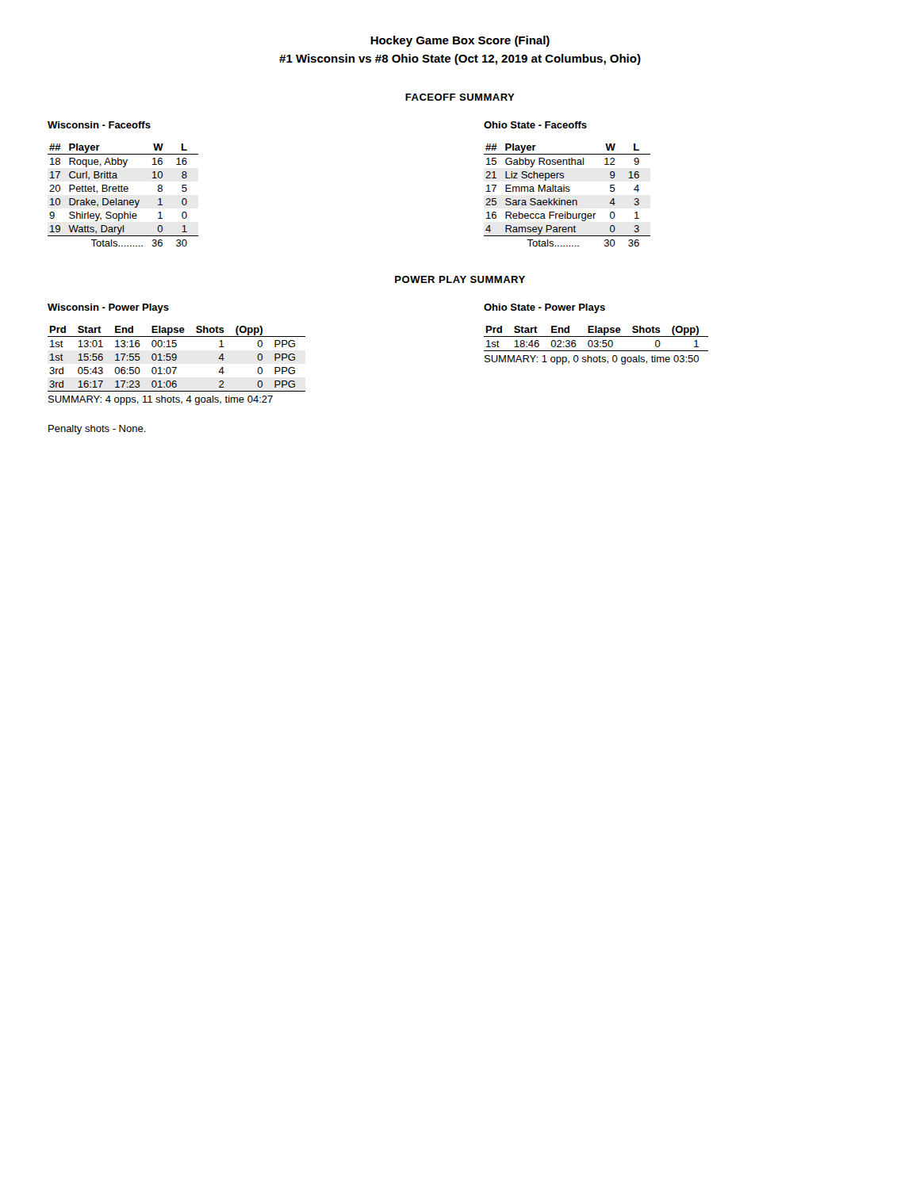Hockey Game Box Score (Final)
#1 Wisconsin vs #8 Ohio State (Oct 12, 2019 at Columbus, Ohio)
FACEOFF SUMMARY
Wisconsin - Faceoffs
| ## | Player | W | L |
| --- | --- | --- | --- |
| 18 | Roque, Abby | 16 | 16 |
| 17 | Curl, Britta | 10 | 8 |
| 20 | Pettet, Brette | 8 | 5 |
| 10 | Drake, Delaney | 1 | 0 |
| 9 | Shirley, Sophie | 1 | 0 |
| 19 | Watts, Daryl | 0 | 1 |
| | Totals......... | 36 | 30 |
Ohio State - Faceoffs
| ## | Player | W | L |
| --- | --- | --- | --- |
| 15 | Gabby Rosenthal | 12 | 9 |
| 21 | Liz Schepers | 9 | 16 |
| 17 | Emma Maltais | 5 | 4 |
| 25 | Sara Saekkinen | 4 | 3 |
| 16 | Rebecca Freiburger | 0 | 1 |
| 4 | Ramsey Parent | 0 | 3 |
| | Totals......... | 30 | 36 |
POWER PLAY SUMMARY
Wisconsin - Power Plays
| Prd | Start | End | Elapse | Shots | (Opp) | |
| --- | --- | --- | --- | --- | --- | --- |
| 1st | 13:01 | 13:16 | 00:15 | 1 | 0 | PPG |
| 1st | 15:56 | 17:55 | 01:59 | 4 | 0 | PPG |
| 3rd | 05:43 | 06:50 | 01:07 | 4 | 0 | PPG |
| 3rd | 16:17 | 17:23 | 01:06 | 2 | 0 | PPG |
SUMMARY: 4 opps, 11 shots, 4 goals, time 04:27
Penalty shots - None.
Ohio State - Power Plays
| Prd | Start | End | Elapse | Shots | (Opp) |
| --- | --- | --- | --- | --- | --- |
| 1st | 18:46 | 02:36 | 03:50 | 0 | 1 |
SUMMARY: 1 opp, 0 shots, 0 goals, time 03:50